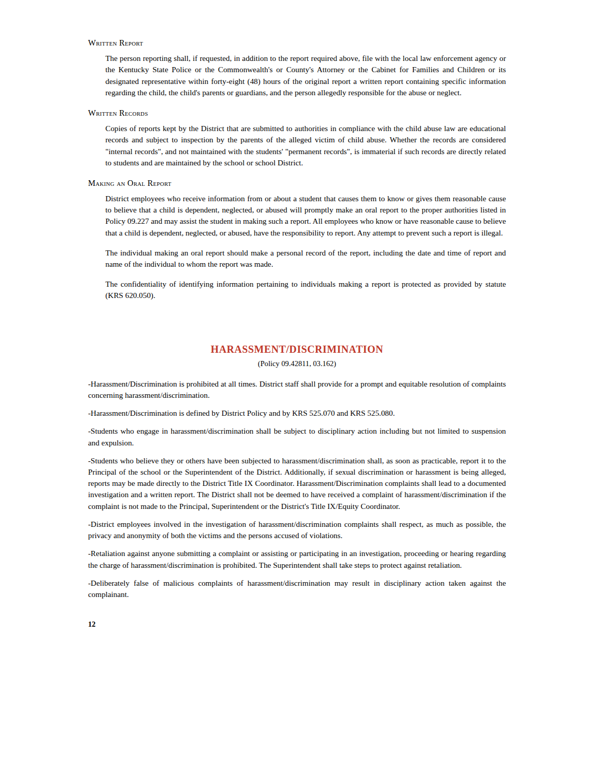Written Report
The person reporting shall, if requested, in addition to the report required above, file with the local law enforcement agency or the Kentucky State Police or the Commonwealth's or County's Attorney or the Cabinet for Families and Children or its designated representative within forty-eight (48) hours of the original report a written report containing specific information regarding the child, the child's parents or guardians, and the person allegedly responsible for the abuse or neglect.
Written Records
Copies of reports kept by the District that are submitted to authorities in compliance with the child abuse law are educational records and subject to inspection by the parents of the alleged victim of child abuse. Whether the records are considered "internal records", and not maintained with the students' "permanent records", is immaterial if such records are directly related to students and are maintained by the school or school District.
Making an Oral Report
District employees who receive information from or about a student that causes them to know or gives them reasonable cause to believe that a child is dependent, neglected, or abused will promptly make an oral report to the proper authorities listed in Policy 09.227 and may assist the student in making such a report. All employees who know or have reasonable cause to believe that a child is dependent, neglected, or abused, have the responsibility to report. Any attempt to prevent such a report is illegal.
The individual making an oral report should make a personal record of the report, including the date and time of report and name of the individual to whom the report was made.
The confidentiality of identifying information pertaining to individuals making a report is protected as provided by statute (KRS 620.050).
HARASSMENT/DISCRIMINATION
(Policy 09.42811, 03.162)
-Harassment/Discrimination is prohibited at all times. District staff shall provide for a prompt and equitable resolution of complaints concerning harassment/discrimination.
-Harassment/Discrimination is defined by District Policy and by KRS 525.070 and KRS 525.080.
-Students who engage in harassment/discrimination shall be subject to disciplinary action including but not limited to suspension and expulsion.
-Students who believe they or others have been subjected to harassment/discrimination shall, as soon as practicable, report it to the Principal of the school or the Superintendent of the District. Additionally, if sexual discrimination or harassment is being alleged, reports may be made directly to the District Title IX Coordinator. Harassment/Discrimination complaints shall lead to a documented investigation and a written report. The District shall not be deemed to have received a complaint of harassment/discrimination if the complaint is not made to the Principal, Superintendent or the District's Title IX/Equity Coordinator.
-District employees involved in the investigation of harassment/discrimination complaints shall respect, as much as possible, the privacy and anonymity of both the victims and the persons accused of violations.
-Retaliation against anyone submitting a complaint or assisting or participating in an investigation, proceeding or hearing regarding the charge of harassment/discrimination is prohibited. The Superintendent shall take steps to protect against retaliation.
-Deliberately false of malicious complaints of harassment/discrimination may result in disciplinary action taken against the complainant.
12